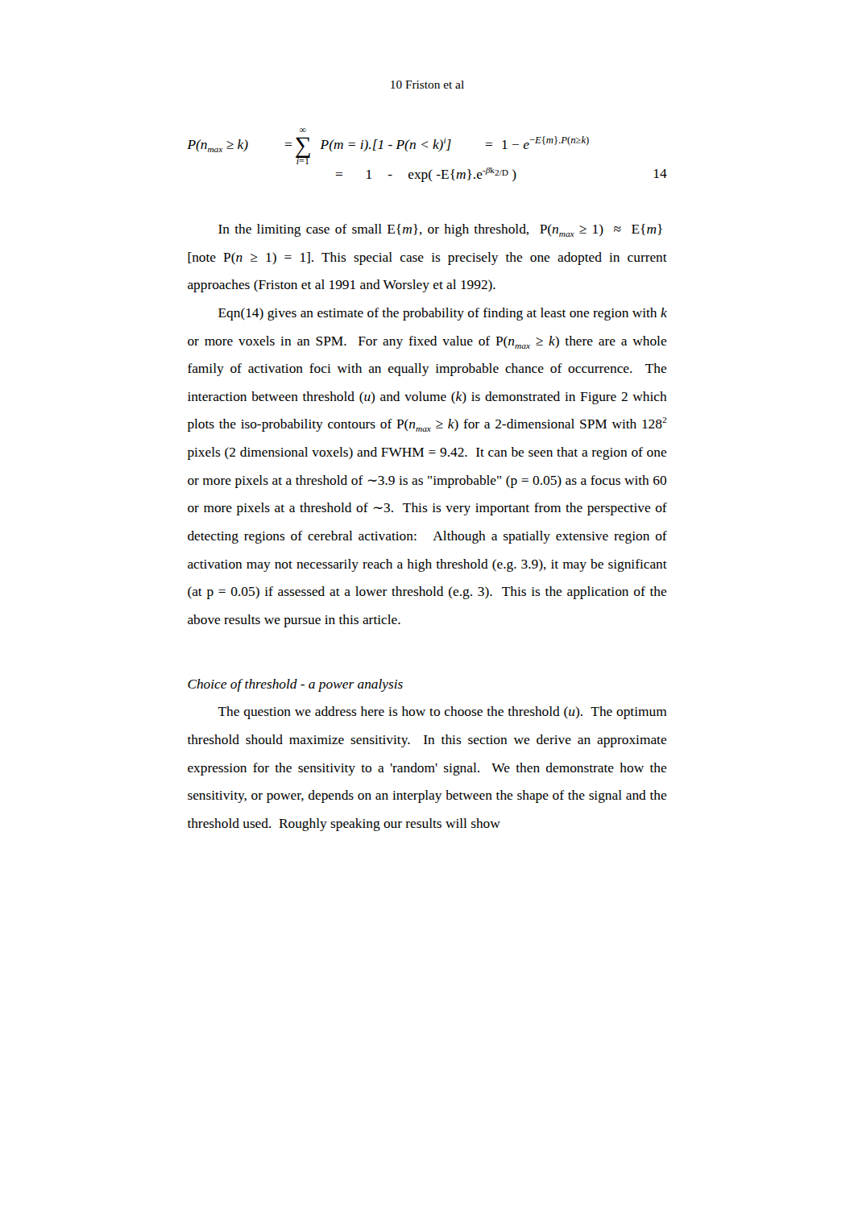10 Friston et al
P(nmax ≥ k) = ∞ ∑ i=1 P(m = i).[1 - P(n < k)i] = 1 − e−E{m}.P(n≥k)
= 1-exp( -E{m}.e-βk2/D ) 14
In the limiting case of small E{m}, or high threshold, P(nmax ≥ 1) ≈ E{m} [note P(n ≥ 1) = 1]. This special case is precisely the one adopted in current approaches (Friston et al 1991 and Worsley et al 1992).
Eqn(14) gives an estimate of the probability of finding at least one region with k or more voxels in an SPM. For any fixed value of P(nmax ≥ k) there are a whole family of activation foci with an equally improbable chance of occurrence. The interaction between threshold (u) and volume (k) is demonstrated in Figure 2 which plots the iso-probability contours of P(nmax ≥ k) for a 2-dimensional SPM with 1282 pixels (2 dimensional voxels) and FWHM = 9.42. It can be seen that a region of one or more pixels at a threshold of ∼3.9 is as "improbable" (p = 0.05) as a focus with 60 or more pixels at a threshold of ∼3. This is very important from the perspective of detecting regions of cerebral activation: Although a spatially extensive region of activation may not necessarily reach a high threshold (e.g. 3.9), it may be significant (at p = 0.05) if assessed at a lower threshold (e.g. 3). This is the application of the above results we pursue in this article.
Choice of threshold - a power analysis
The question we address here is how to choose the threshold (u). The optimum threshold should maximize sensitivity. In this section we derive an approximate expression for the sensitivity to a 'random' signal. We then demonstrate how the sensitivity, or power, depends on an interplay between the shape of the signal and the threshold used. Roughly speaking our results will show